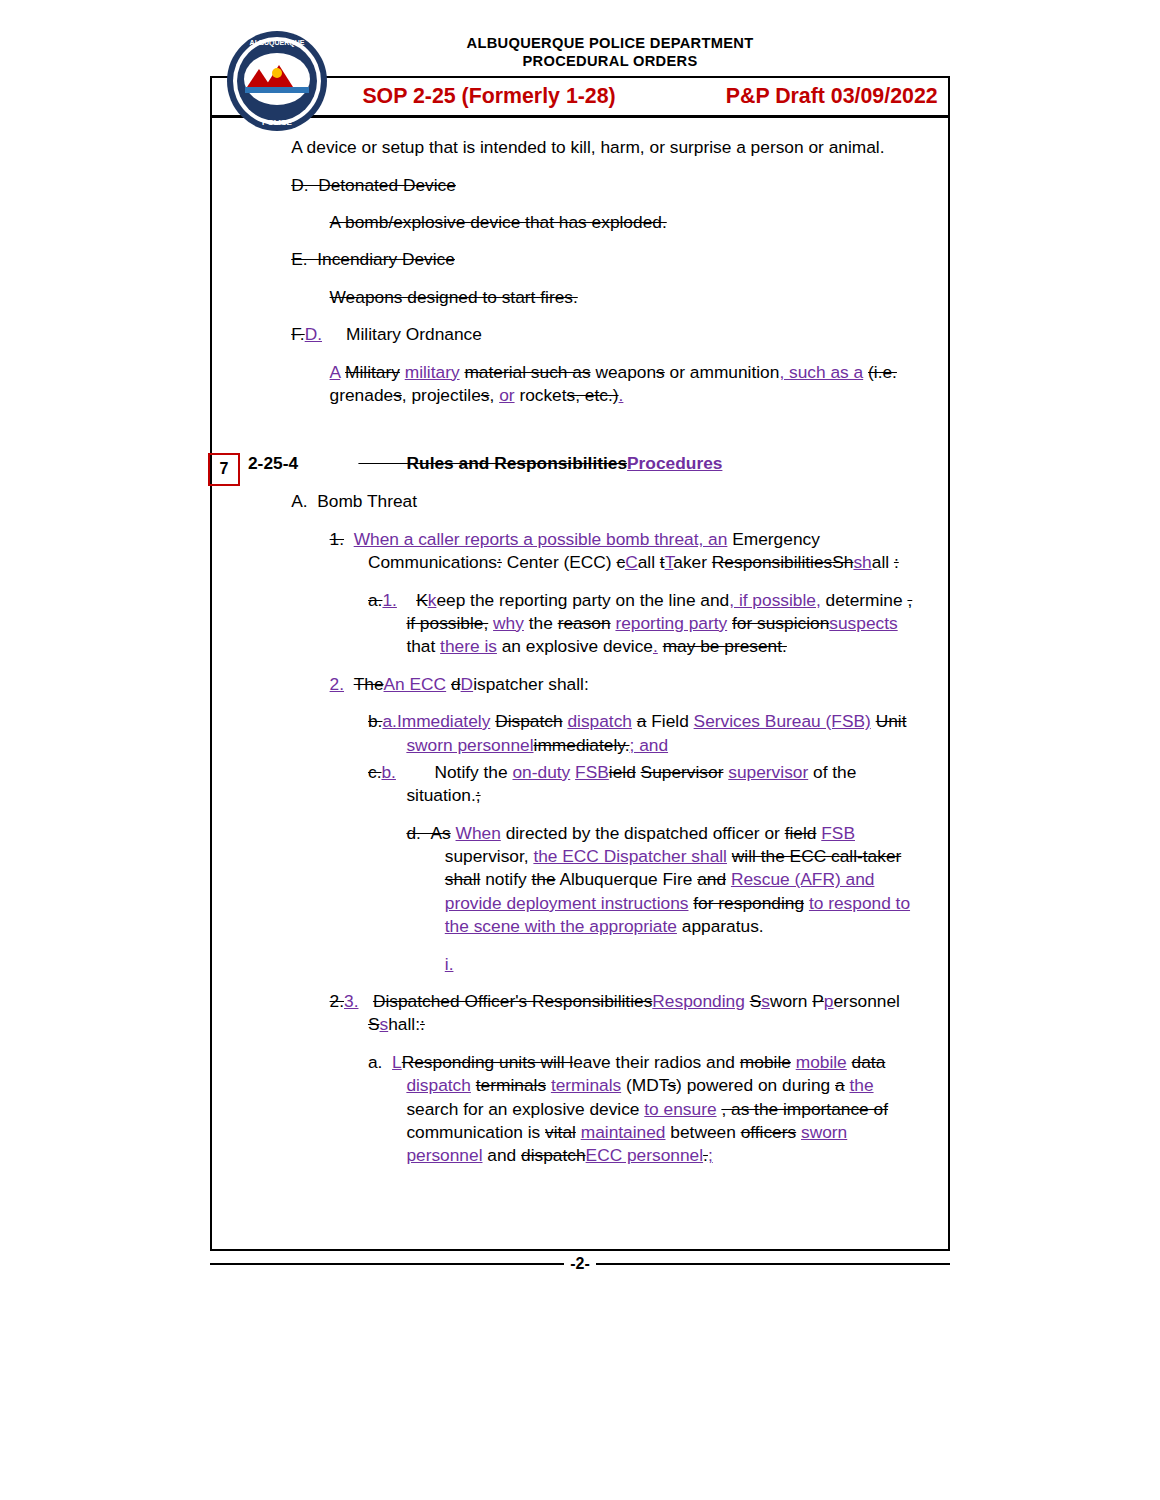ALBUQUERQUE POLICE
ALBUQUERQUE POLICE DEPARTMENT
PROCEDURAL ORDERS
SOP 2-25 (Formerly 1-28) P&P Draft 03/09/2022
A device or setup that is intended to kill, harm, or surprise a person or animal.
D. Detonated Device
A bomb/explosive device that has exploded.
E. Incendiary Device
Weapons designed to start fires.
F. D. Military Ordnance
A Military military material such as weapons or ammunition, such as a (i.e. grenades, projectiles, or rockets, etc.).
7 2-25-4 Rules and Responsibilities Procedures
A. Bomb Threat
1. When a caller reports a possible bomb threat, an Emergency Communications: Center (ECC) cCall tTaker Responsibilities Sh shall :
a. 1. Kkeep the reporting party on the line and, if possible, determine , if possible, why the reason reporting party for suspicion suspects that there is an explosive device. may be present.
2. The An ECC dDispatcher shall:
b. a. Immediately Dispatch dispatch a Field Services Bureau (FSB) Unit sworn personnel immediately.; and
c. b. Notify the on-duty FSB ield Supervisor supervisor of the situation.;
d. As When directed by the dispatched officer or field FSB supervisor, the ECC Dispatcher shall will the ECC call-taker shall notify the Albuquerque Fire and Rescue (AFR) and provide deployment instructions for responding to respond to the scene with the appropriate apparatus.
i.
2. 3. Dispatched Officer's Responsibilities Responding Ssworn Ppersonnel Sshall::
a. LResponding units will leave their radios and mobile mobile data dispatch terminals terminals (MDTs) powered on during a the search for an explosive device to ensure , as the importance of communication is vital maintained between officers sworn personnel and dispatch ECC personnel.;
-2-